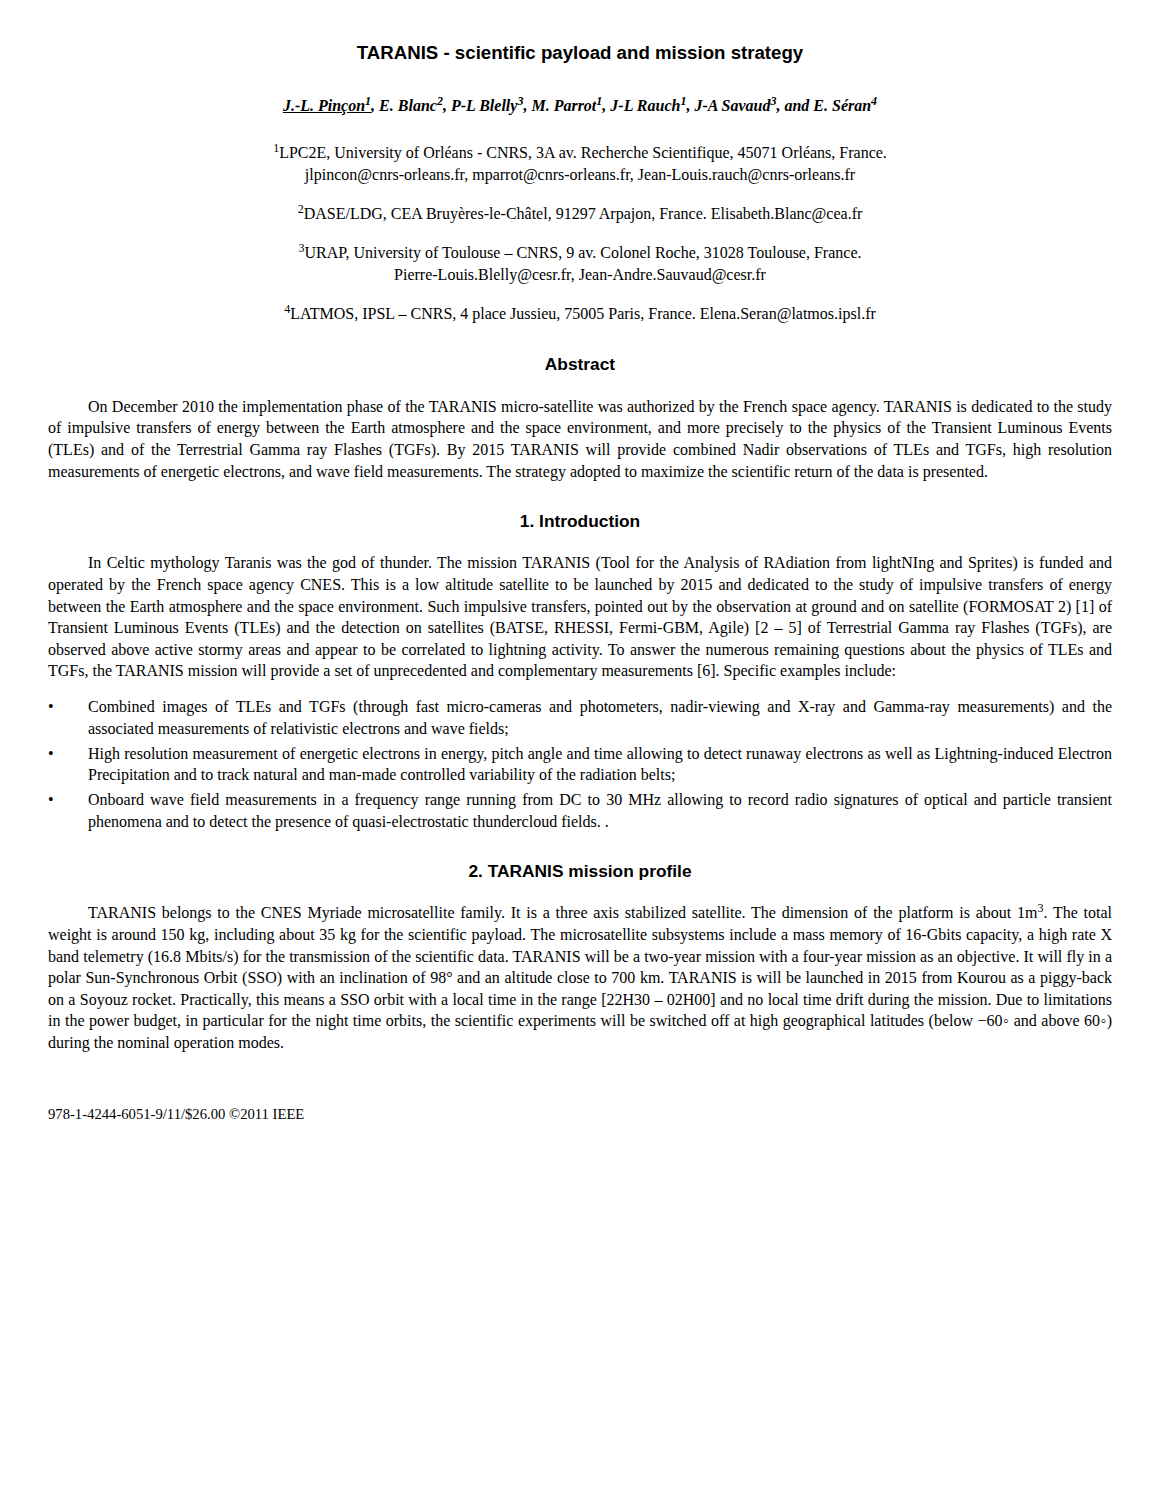TARANIS - scientific payload and mission strategy
J.-L. Pinçon1, E. Blanc2, P-L Blelly3, M. Parrot1, J-L Rauch1, J-A Savaud3, and E. Séran4
1LPC2E, University of Orléans - CNRS, 3A av. Recherche Scientifique, 45071 Orléans, France.
jlpincon@cnrs-orleans.fr, mparrot@cnrs-orleans.fr, Jean-Louis.rauch@cnrs-orleans.fr
2DASE/LDG, CEA Bruyères-le-Châtel, 91297 Arpajon, France. Elisabeth.Blanc@cea.fr
3URAP, University of Toulouse – CNRS, 9 av. Colonel Roche, 31028 Toulouse, France.
Pierre-Louis.Blelly@cesr.fr, Jean-Andre.Sauvaud@cesr.fr
4LATMOS, IPSL – CNRS, 4 place Jussieu, 75005 Paris, France. Elena.Seran@latmos.ipsl.fr
Abstract
On December 2010 the implementation phase of the TARANIS micro-satellite was authorized by the French space agency. TARANIS is dedicated to the study of impulsive transfers of energy between the Earth atmosphere and the space environment, and more precisely to the physics of the Transient Luminous Events (TLEs) and of the Terrestrial Gamma ray Flashes (TGFs). By 2015 TARANIS will provide combined Nadir observations of TLEs and TGFs, high resolution measurements of energetic electrons, and wave field measurements. The strategy adopted to maximize the scientific return of the data is presented.
1. Introduction
In Celtic mythology Taranis was the god of thunder. The mission TARANIS (Tool for the Analysis of RAdiation from lightNIng and Sprites) is funded and operated by the French space agency CNES. This is a low altitude satellite to be launched by 2015 and dedicated to the study of impulsive transfers of energy between the Earth atmosphere and the space environment. Such impulsive transfers, pointed out by the observation at ground and on satellite (FORMOSAT 2) [1] of Transient Luminous Events (TLEs) and the detection on satellites (BATSE, RHESSI, Fermi-GBM, Agile) [2 – 5] of Terrestrial Gamma ray Flashes (TGFs), are observed above active stormy areas and appear to be correlated to lightning activity. To answer the numerous remaining questions about the physics of TLEs and TGFs, the TARANIS mission will provide a set of unprecedented and complementary measurements [6]. Specific examples include:
•Combined images of TLEs and TGFs (through fast micro-cameras and photometers, nadir-viewing and X-ray and Gamma-ray measurements) and the associated measurements of relativistic electrons and wave fields;
•High resolution measurement of energetic electrons in energy, pitch angle and time allowing to detect runaway electrons as well as Lightning-induced Electron Precipitation and to track natural and man-made controlled variability of the radiation belts;
•Onboard wave field measurements in a frequency range running from DC to 30 MHz allowing to record radio signatures of optical and particle transient phenomena and to detect the presence of quasi-electrostatic thundercloud fields. .
2. TARANIS mission profile
TARANIS belongs to the CNES Myriade microsatellite family. It is a three axis stabilized satellite. The dimension of the platform is about 1m3. The total weight is around 150 kg, including about 35 kg for the scientific payload. The microsatellite subsystems include a mass memory of 16-Gbits capacity, a high rate X band telemetry (16.8 Mbits/s) for the transmission of the scientific data. TARANIS will be a two-year mission with a four-year mission as an objective. It will fly in a polar Sun-Synchronous Orbit (SSO) with an inclination of 98° and an altitude close to 700 km. TARANIS is will be launched in 2015 from Kourou as a piggy-back on a Soyouz rocket. Practically, this means a SSO orbit with a local time in the range [22H30 – 02H00] and no local time drift during the mission. Due to limitations in the power budget, in particular for the night time orbits, the scientific experiments will be switched off at high geographical latitudes (below −60◦ and above 60◦) during the nominal operation modes.
978-1-4244-6051-9/11/$26.00 ©2011 IEEE